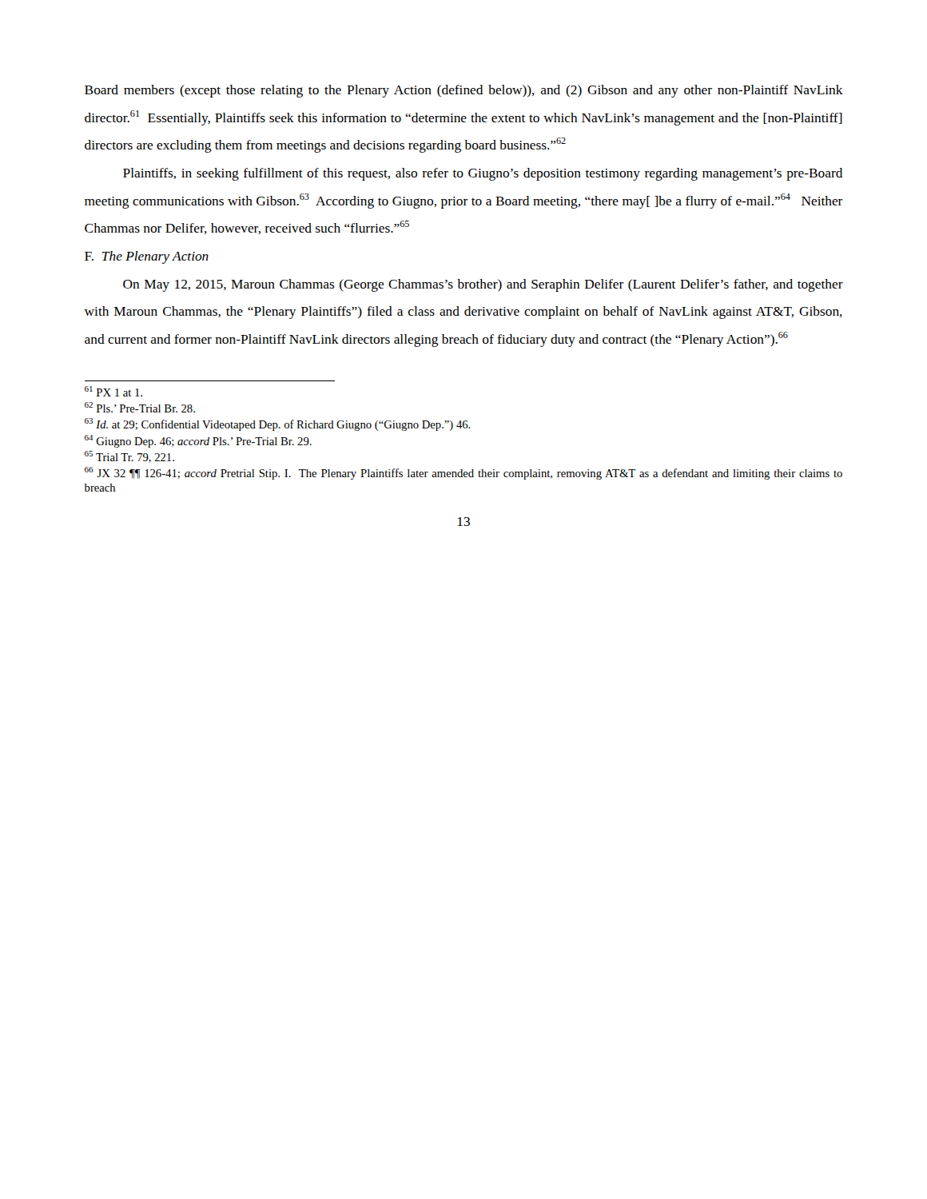Board members (except those relating to the Plenary Action (defined below)), and (2) Gibson and any other non-Plaintiff NavLink director.61 Essentially, Plaintiffs seek this information to “determine the extent to which NavLink’s management and the [non-Plaintiff] directors are excluding them from meetings and decisions regarding board business.”62
Plaintiffs, in seeking fulfillment of this request, also refer to Giugno’s deposition testimony regarding management’s pre-Board meeting communications with Gibson.63 According to Giugno, prior to a Board meeting, “there may[ ]be a flurry of e-mail.”64 Neither Chammas nor Delifer, however, received such “flurries.”65
F. The Plenary Action
On May 12, 2015, Maroun Chammas (George Chammas’s brother) and Seraphin Delifer (Laurent Delifer’s father, and together with Maroun Chammas, the “Plenary Plaintiffs”) filed a class and derivative complaint on behalf of NavLink against AT&T, Gibson, and current and former non-Plaintiff NavLink directors alleging breach of fiduciary duty and contract (the “Plenary Action”).66
61 PX 1 at 1.
62 Pls.’ Pre-Trial Br. 28.
63 Id. at 29; Confidential Videotaped Dep. of Richard Giugno (“Giugno Dep.”) 46.
64 Giugno Dep. 46; accord Pls.’ Pre-Trial Br. 29.
65 Trial Tr. 79, 221.
66 JX 32 ¶¶ 126-41; accord Pretrial Stip. I. The Plenary Plaintiffs later amended their complaint, removing AT&T as a defendant and limiting their claims to breach
13